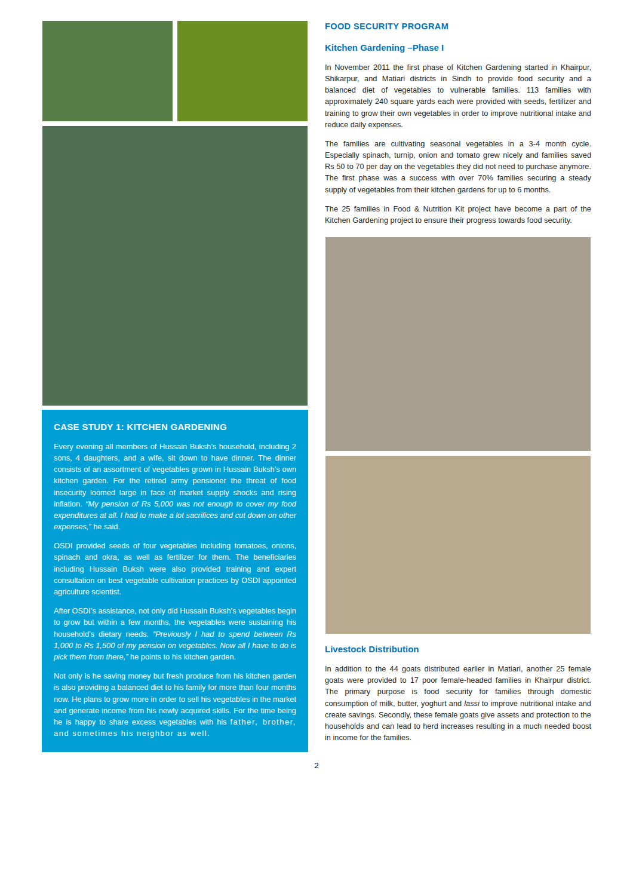CASE STUDY 1: KITCHEN GARDENING
Every evening all members of Hussain Buksh’s household, including 2 sons, 4 daughters, and a wife, sit down to have dinner. The dinner consists of an assortment of vegetables grown in Hussain Buksh’s own kitchen garden. For the retired army pensioner the threat of food insecurity loomed large in face of market supply shocks and rising inflation. “My pension of Rs 5,000 was not enough to cover my food expenditures at all. I had to make a lot sacrifices and cut down on other expenses,” he said.
OSDI provided seeds of four vegetables including tomatoes, onions, spinach and okra, as well as fertilizer for them. The beneficiaries including Hussain Buksh were also provided training and expert consultation on best vegetable cultivation practices by OSDI appointed agriculture scientist.
After OSDI’s assistance, not only did Hussain Buksh’s vegetables begin to grow but within a few months, the vegetables were sustaining his household’s dietary needs. “Previously I had to spend between Rs 1,000 to Rs 1,500 of my pension on vegetables. Now all I have to do is pick them from there,” he points to his kitchen garden.
Not only is he saving money but fresh produce from his kitchen garden is also providing a balanced diet to his family for more than four months now. He plans to grow more in order to sell his vegetables in the market and generate income from his newly acquired skills. For the time being he is happy to share excess vegetables with his father, brother, and sometimes his neighbor as well.
FOOD SECURITY PROGRAM
Kitchen Gardening –Phase I
In November 2011 the first phase of Kitchen Gardening started in Khairpur, Shikarpur, and Matiari districts in Sindh to provide food security and a balanced diet of vegetables to vulnerable families. 113 families with approximately 240 square yards each were provided with seeds, fertilizer and training to grow their own vegetables in order to improve nutritional intake and reduce daily expenses.
The families are cultivating seasonal vegetables in a 3-4 month cycle. Especially spinach, turnip, onion and tomato grew nicely and families saved Rs 50 to 70 per day on the vegetables they did not need to purchase anymore. The first phase was a success with over 70% families securing a steady supply of vegetables from their kitchen gardens for up to 6 months.
The 25 families in Food & Nutrition Kit project have become a part of the Kitchen Gardening project to ensure their progress towards food security.
Livestock Distribution
In addition to the 44 goats distributed earlier in Matiari, another 25 female goats were provided to 17 poor female-headed families in Khairpur district. The primary purpose is food security for families through domestic consumption of milk, butter, yoghurt and lassi to improve nutritional intake and create savings. Secondly, these female goats give assets and protection to the households and can lead to herd increases resulting in a much needed boost in income for the families.
2